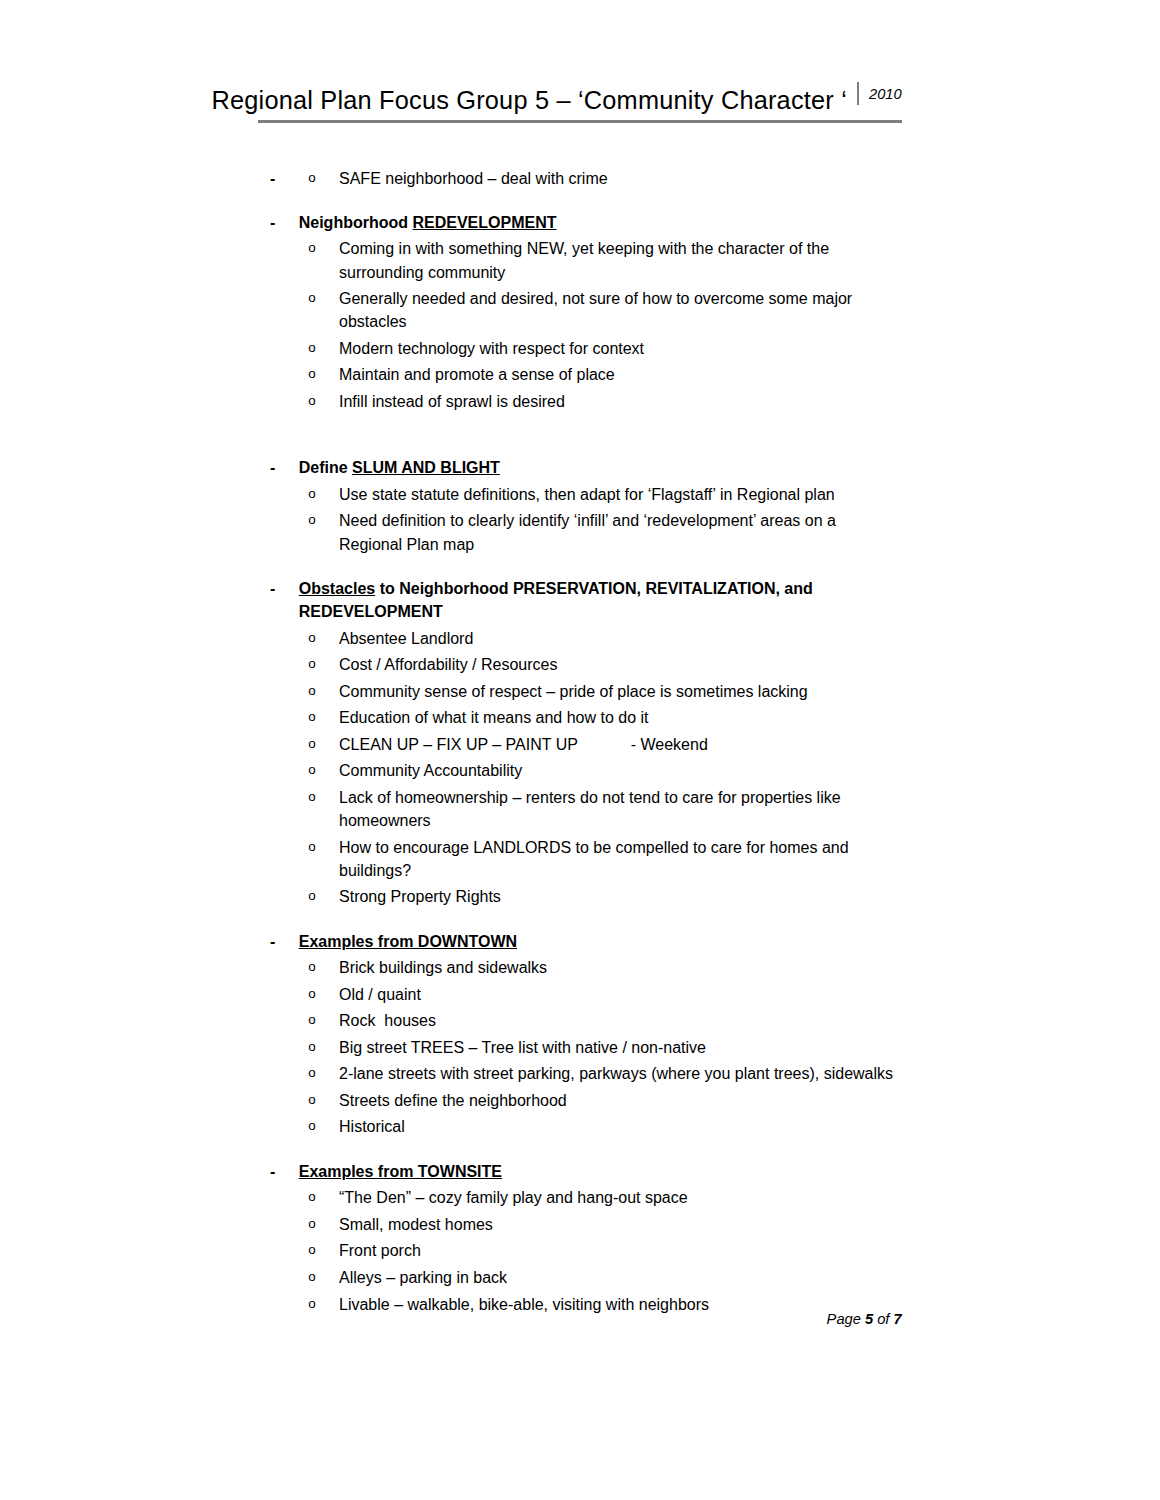Regional Plan Focus Group 5 – ‘Community Character ‘
2010
SAFE neighborhood – deal with crime
Neighborhood REDEVELOPMENT
Coming in with something NEW, yet keeping with the character of the surrounding community
Generally needed and desired, not sure of how to overcome some major obstacles
Modern technology with respect for context
Maintain and promote a sense of place
Infill instead of sprawl is desired
Define SLUM AND BLIGHT
Use state statute definitions, then adapt for ‘Flagstaff’ in Regional plan
Need definition to clearly identify ‘infill’ and ‘redevelopment’ areas on a Regional Plan map
Obstacles to Neighborhood PRESERVATION, REVITALIZATION, and REDEVELOPMENT
Absentee Landlord
Cost / Affordability / Resources
Community sense of respect – pride of place is sometimes lacking
Education of what it means and how to do it
CLEAN UP – FIX UP – PAINT UP - Weekend
Community Accountability
Lack of homeownership – renters do not tend to care for properties like homeowners
How to encourage LANDLORDS to be compelled to care for homes and buildings?
Strong Property Rights
Examples from DOWNTOWN
Brick buildings and sidewalks
Old / quaint
Rock houses
Big street TREES – Tree list with native / non-native
2-lane streets with street parking, parkways (where you plant trees), sidewalks
Streets define the neighborhood
Historical
Examples from TOWNSITE
“The Den” – cozy family play and hang-out space
Small, modest homes
Front porch
Alleys – parking in back
Livable – walkable, bike-able, visiting with neighbors
Page 5 of 7